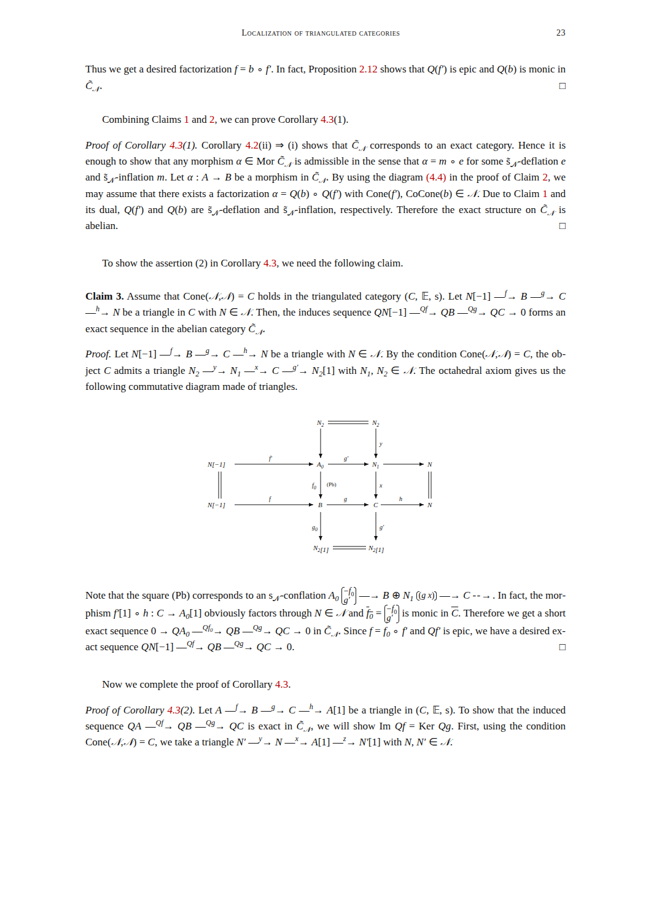Localization of triangulated categories 23
Thus we get a desired factorization f = b ∘ f′. In fact, Proposition 2.12 shows that Q(f′) is epic and Q(b) is monic in C̃𝒩.
Combining Claims 1 and 2, we can prove Corollary 4.3(1).
Proof of Corollary 4.3(1). Corollary 4.2(ii) ⇒ (i) shows that C̃𝒩 corresponds to an exact category. Hence it is enough to show that any morphism α ∈ Mor C̃𝒩 is admissible in the sense that α = m ∘ e for some s̃𝒩-deflation e and s̃𝒩-inflation m. Let α : A → B be a morphism in C̃𝒩. By using the diagram (4.4) in the proof of Claim 2, we may assume that there exists a factorization α = Q(b) ∘ Q(f′) with Cone(f′), CoCone(b) ∈ 𝒩. Due to Claim 1 and its dual, Q(f′) and Q(b) are s̃𝒩-deflation and s̃𝒩-inflation, respectively. Therefore the exact structure on C̃𝒩 is abelian.
To show the assertion (2) in Corollary 4.3, we need the following claim.
Claim 3. Assume that Cone(𝒩,𝒩) = C holds in the triangulated category (C, 𝔼, s). Let N[−1] —f→ B —g→ C —h→ N be a triangle in C with N ∈ 𝒩. Then, the induces sequence QN[−1] —Qf→ QB —Qg→ QC → 0 forms an exact sequence in the abelian category C̃𝒩.
Proof. Let N[−1] —f→ B —g→ C —h→ N be a triangle with N ∈ 𝒩. By the condition Cone(𝒩,𝒩) = C, the object C admits a triangle N2 —y→ N1 —x→ C —g′→ N2[1] with N1, N2 ∈ 𝒩. The octahedral axiom gives us the following commutative diagram made of triangles.
N2 N2 N[−1] A0 N1 N N[−1] B C N N2[1] N2[1] f0 (Pb) g0 y x g′ f′ g′ f g h
Note that the square (Pb) corresponds to an s𝒩-conflation A0 −f0 g′ —→ B ⊕ N1 (g x) —→ C --→. In fact, the morphism f′[1] ∘ h : C → A0[1] obviously factors through N ∈ 𝒩 and f0 = −f0 g′ is monic in C. Therefore we get a short exact sequence 0 → QA0 —Qf0→ QB —Qg→ QC → 0 in C̃𝒩. Since f = f0 ∘ f′ and Qf′ is epic, we have a desired exact sequence QN[−1] —Qf→ QB —Qg→ QC → 0.
Now we complete the proof of Corollary 4.3.
Proof of Corollary 4.3(2). Let A —f→ B —g→ C —h→ A[1] be a triangle in (C, 𝔼, s). To show that the induced sequence QA —Qf→ QB —Qg→ QC is exact in C̃𝒩, we will show Im Qf = Ker Qg. First, using the condition Cone(𝒩,𝒩) = C, we take a triangle N′ —y→ N —x→ A[1] —z→ N′[1] with N, N′ ∈ 𝒩.